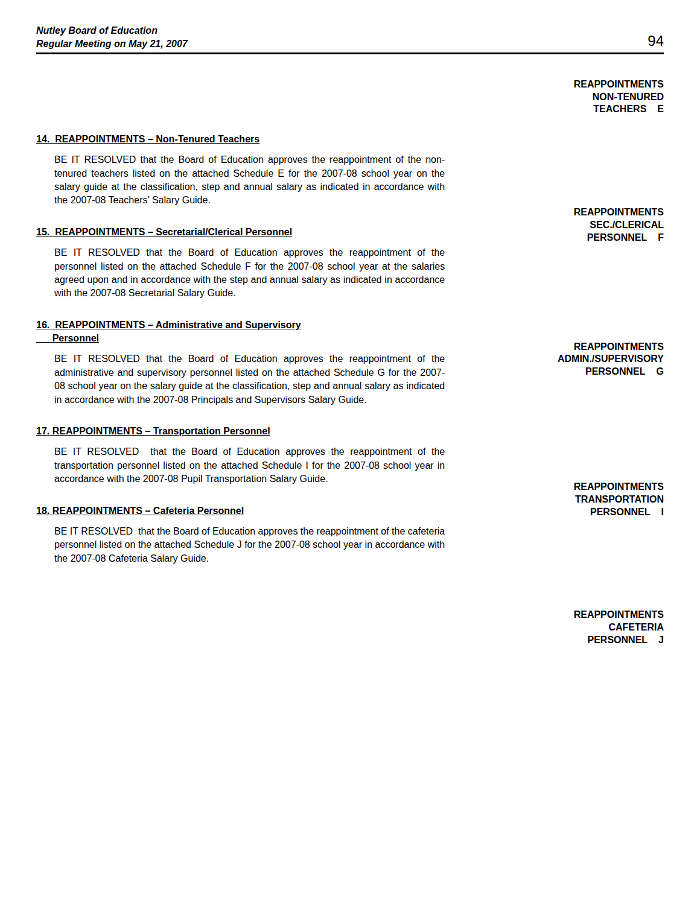Nutley Board of Education
Regular Meeting on May 21, 2007
94
14. REAPPOINTMENTS – Non-Tenured Teachers
BE IT RESOLVED that the Board of Education approves the reappointment of the non-tenured teachers listed on the attached Schedule E for the 2007-08 school year on the salary guide at the classification, step and annual salary as indicated in accordance with the 2007-08 Teachers’ Salary Guide.
15. REAPPOINTMENTS – Secretarial/Clerical Personnel
BE IT RESOLVED that the Board of Education approves the reappointment of the personnel listed on the attached Schedule F for the 2007-08 school year at the salaries agreed upon and in accordance with the step and annual salary as indicated in accordance with the 2007-08 Secretarial Salary Guide.
16. REAPPOINTMENTS – Administrative and Supervisory
Personnel
BE IT RESOLVED that the Board of Education approves the reappointment of the administrative and supervisory personnel listed on the attached Schedule G for the 2007-08 school year on the salary guide at the classification, step and annual salary as indicated in accordance with the 2007-08 Principals and Supervisors Salary Guide.
17. REAPPOINTMENTS – Transportation Personnel
BE IT RESOLVED that the Board of Education approves the reappointment of the transportation personnel listed on the attached Schedule I for the 2007-08 school year in accordance with the 2007-08 Pupil Transportation Salary Guide.
18. REAPPOINTMENTS – Cafeteria Personnel
BE IT RESOLVED that the Board of Education approves the reappointment of the cafeteria personnel listed on the attached Schedule J for the 2007-08 school year in accordance with the 2007-08 Cafeteria Salary Guide.
REAPPOINTMENTS
NON-TENURED
TEACHERSE
REAPPOINTMENTS
SEC./CLERICAL
PERSONNELF
REAPPOINTMENTS
ADMIN./SUPERVISORY
PERSONNELG
REAPPOINTMENTS
TRANSPORTATION
PERSONNELI
REAPPOINTMENTS
CAFETERIA
PERSONNELJ